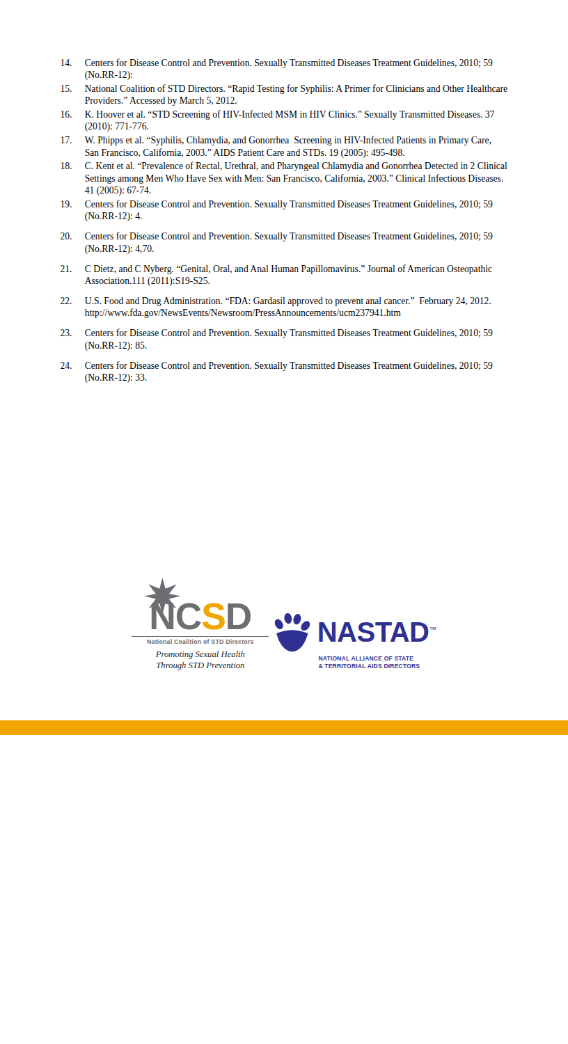14. Centers for Disease Control and Prevention. Sexually Transmitted Diseases Treatment Guidelines, 2010; 59 (No.RR-12):
15. National Coalition of STD Directors. “Rapid Testing for Syphilis: A Primer for Clinicians and Other Healthcare Providers.” Accessed by March 5, 2012.
16. K. Hoover et al. “STD Screening of HIV-Infected MSM in HIV Clinics.” Sexually Transmitted Diseases. 37 (2010): 771-776.
17. W. Phipps et al. “Syphilis, Chlamydia, and Gonorrhea Screening in HIV-Infected Patients in Primary Care, San Francisco, California, 2003.” AIDS Patient Care and STDs. 19 (2005): 495-498.
18. C. Kent et al. “Prevalence of Rectal, Urethral, and Pharyngeal Chlamydia and Gonorrhea Detected in 2 Clinical Settings among Men Who Have Sex with Men: San Francisco, California, 2003.” Clinical Infectious Diseases. 41 (2005): 67-74.
19. Centers for Disease Control and Prevention. Sexually Transmitted Diseases Treatment Guidelines, 2010; 59 (No.RR-12): 4.
20. Centers for Disease Control and Prevention. Sexually Transmitted Diseases Treatment Guidelines, 2010; 59 (No.RR-12): 4,70.
21. C Dietz, and C Nyberg. “Genital, Oral, and Anal Human Papillomavirus.” Journal of American Osteopathic Association.111 (2011):S19-S25.
22. U.S. Food and Drug Administration. “FDA: Gardasil approved to prevent anal cancer.” February 24, 2012. http://www.fda.gov/NewsEvents/Newsroom/PressAnnouncements/ucm237941.htm
23. Centers for Disease Control and Prevention. Sexually Transmitted Diseases Treatment Guidelines, 2010; 59 (No.RR-12): 85.
24. Centers for Disease Control and Prevention. Sexually Transmitted Diseases Treatment Guidelines, 2010; 59 (No.RR-12): 33.
NCSD
National Coalition of STD Directors
Promoting Sexual Health
Through STD Prevention
NASTAD™
NATIONAL ALLIANCE OF STATE
& TERRITORIAL AIDS DIRECTORS